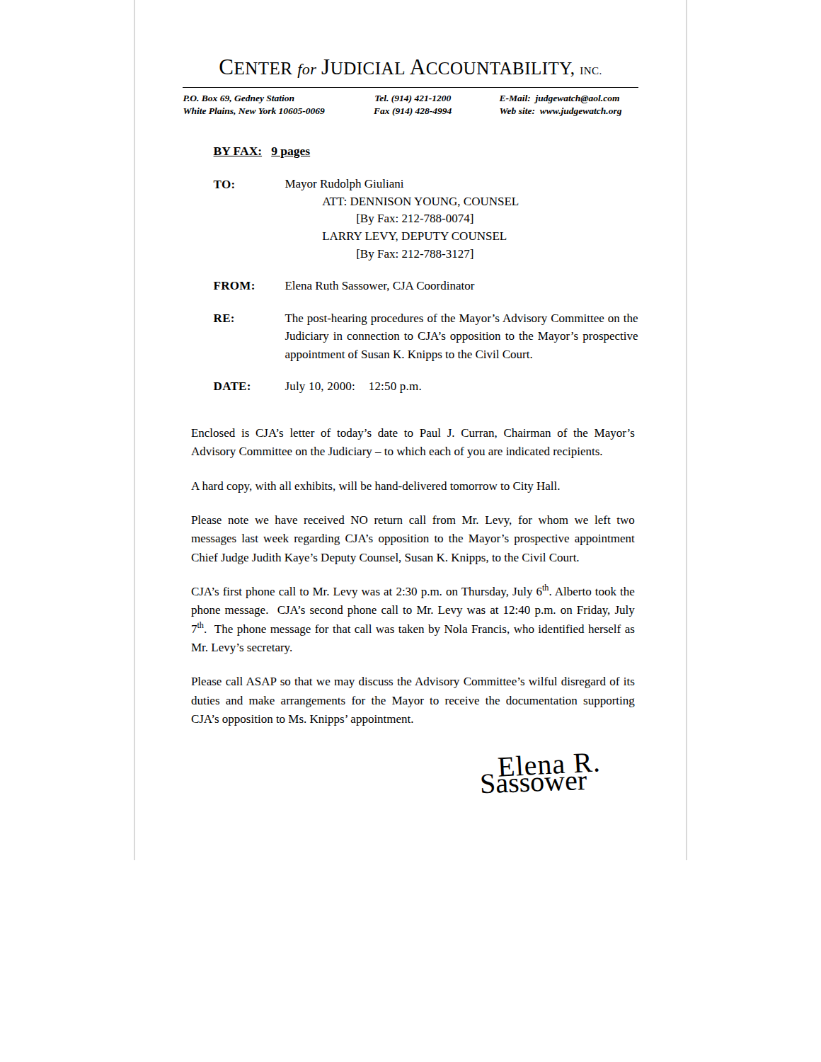CENTER for JUDICIAL ACCOUNTABILITY, INC.
| P.O. Box 69, Gedney Station White Plains, New York 10605-0069 | Tel. (914) 421-1200 Fax (914) 428-4994 | E-Mail: judgewatch@aol.com Web site: www.judgewatch.org |
BY FAX: 9 pages
TO:
Mayor Rudolph Giuliani
ATT: DENNISON YOUNG, COUNSEL
[By Fax: 212-788-0074]
LARRY LEVY, DEPUTY COUNSEL
[By Fax: 212-788-3127]
FROM:
Elena Ruth Sassower, CJA Coordinator
RE:
The post-hearing procedures of the Mayor’s Advisory Committee on the Judiciary in connection to CJA’s opposition to the Mayor’s prospective appointment of Susan K. Knipps to the Civil Court.
DATE:
July 10, 2000: 12:50 p.m.
Enclosed is CJA’s letter of today’s date to Paul J. Curran, Chairman of the Mayor’s Advisory Committee on the Judiciary – to which each of you are indicated recipients.
A hard copy, with all exhibits, will be hand-delivered tomorrow to City Hall.
Please note we have received NO return call from Mr. Levy, for whom we left two messages last week regarding CJA’s opposition to the Mayor’s prospective appointment Chief Judge Judith Kaye’s Deputy Counsel, Susan K. Knipps, to the Civil Court.
CJA’s first phone call to Mr. Levy was at 2:30 p.m. on Thursday, July 6th. Alberto took the phone message. CJA’s second phone call to Mr. Levy was at 12:40 p.m. on Friday, July 7th. The phone message for that call was taken by Nola Francis, who identified herself as Mr. Levy’s secretary.
Please call ASAP so that we may discuss the Advisory Committee’s wilful disregard of its duties and make arrangements for the Mayor to receive the documentation supporting CJA’s opposition to Ms. Knipps’ appointment.
Elena R. Sassower